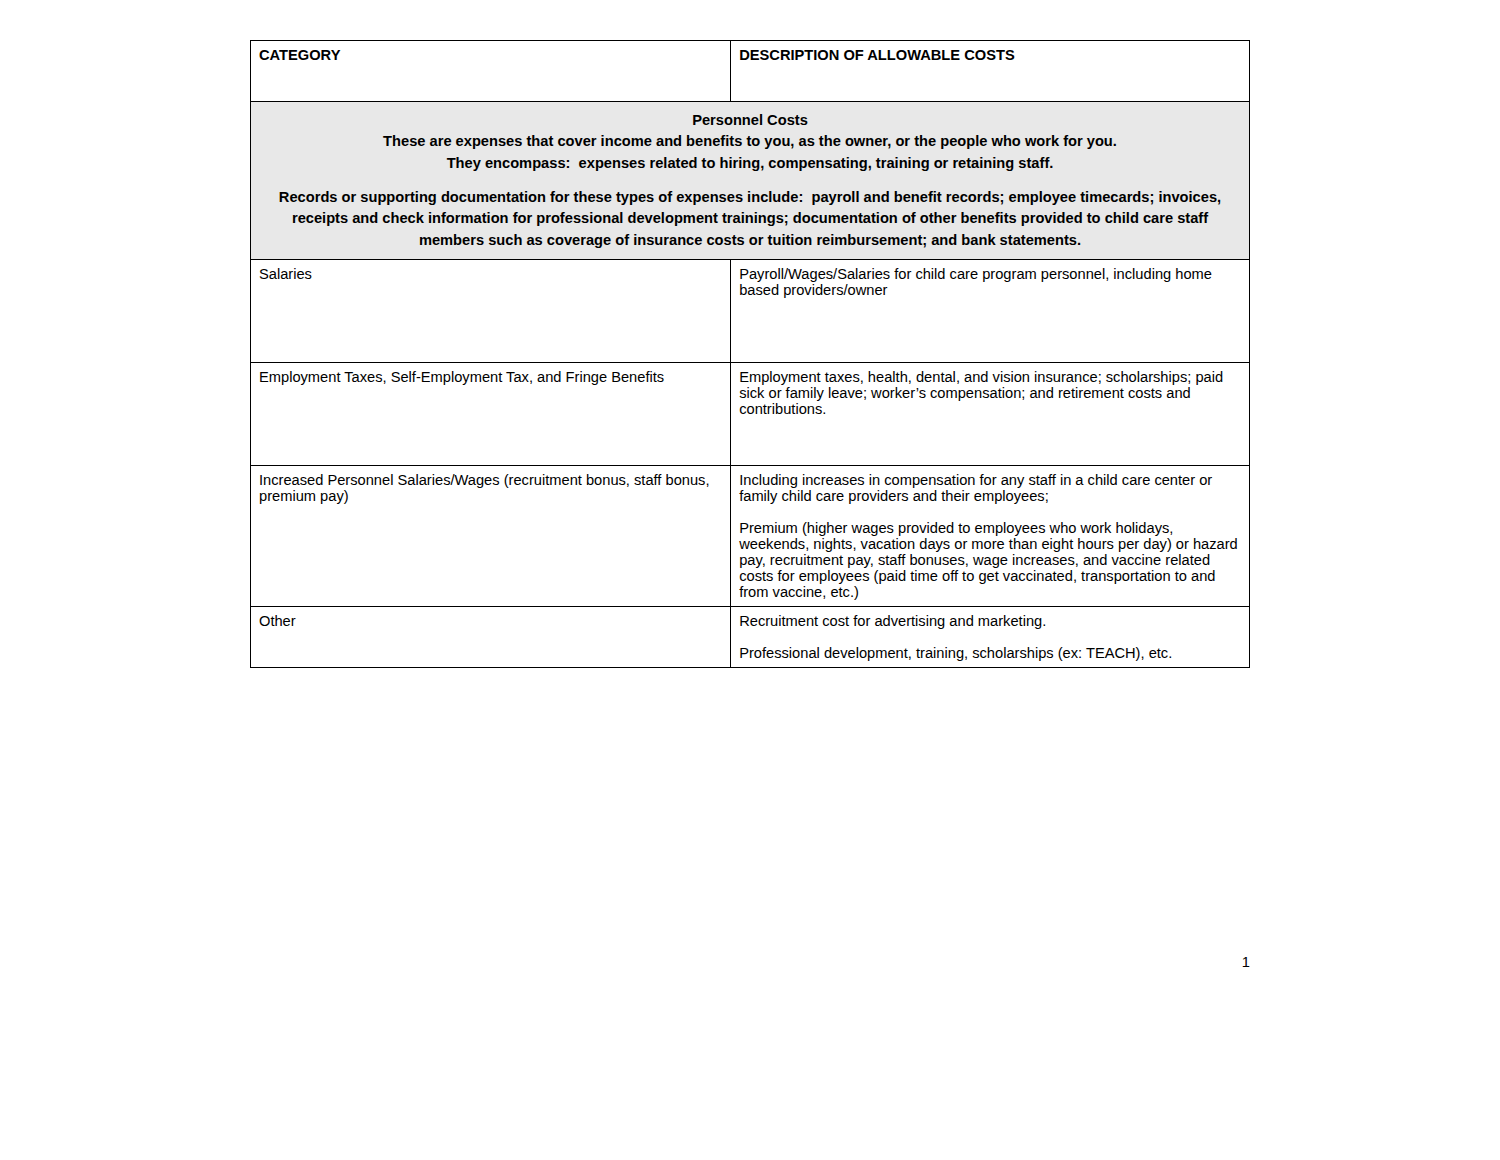| CATEGORY | DESCRIPTION OF ALLOWABLE COSTS |
| Personnel Costs These are expenses that cover income and benefits to you, as the owner, or the people who work for you. They encompass: expenses related to hiring, compensating, training or retaining staff. Records or supporting documentation for these types of expenses include: payroll and benefit records; employee timecards; invoices, receipts and check information for professional development trainings; documentation of other benefits provided to child care staff members such as coverage of insurance costs or tuition reimbursement; and bank statements. |
| Salaries | Payroll/Wages/Salaries for child care program personnel, including home based providers/owner |
| Employment Taxes, Self-Employment Tax, and Fringe Benefits | Employment taxes, health, dental, and vision insurance; scholarships; paid sick or family leave; worker’s compensation; and retirement costs and contributions. |
| Increased Personnel Salaries/Wages (recruitment bonus, staff bonus, premium pay) | Including increases in compensation for any staff in a child care center or family child care providers and their employees; Premium (higher wages provided to employees who work holidays, weekends, nights, vacation days or more than eight hours per day) or hazard pay, recruitment pay, staff bonuses, wage increases, and vaccine related costs for employees (paid time off to get vaccinated, transportation to and from vaccine, etc.) |
| Other | Recruitment cost for advertising and marketing. Professional development, training, scholarships (ex: TEACH), etc. |
1